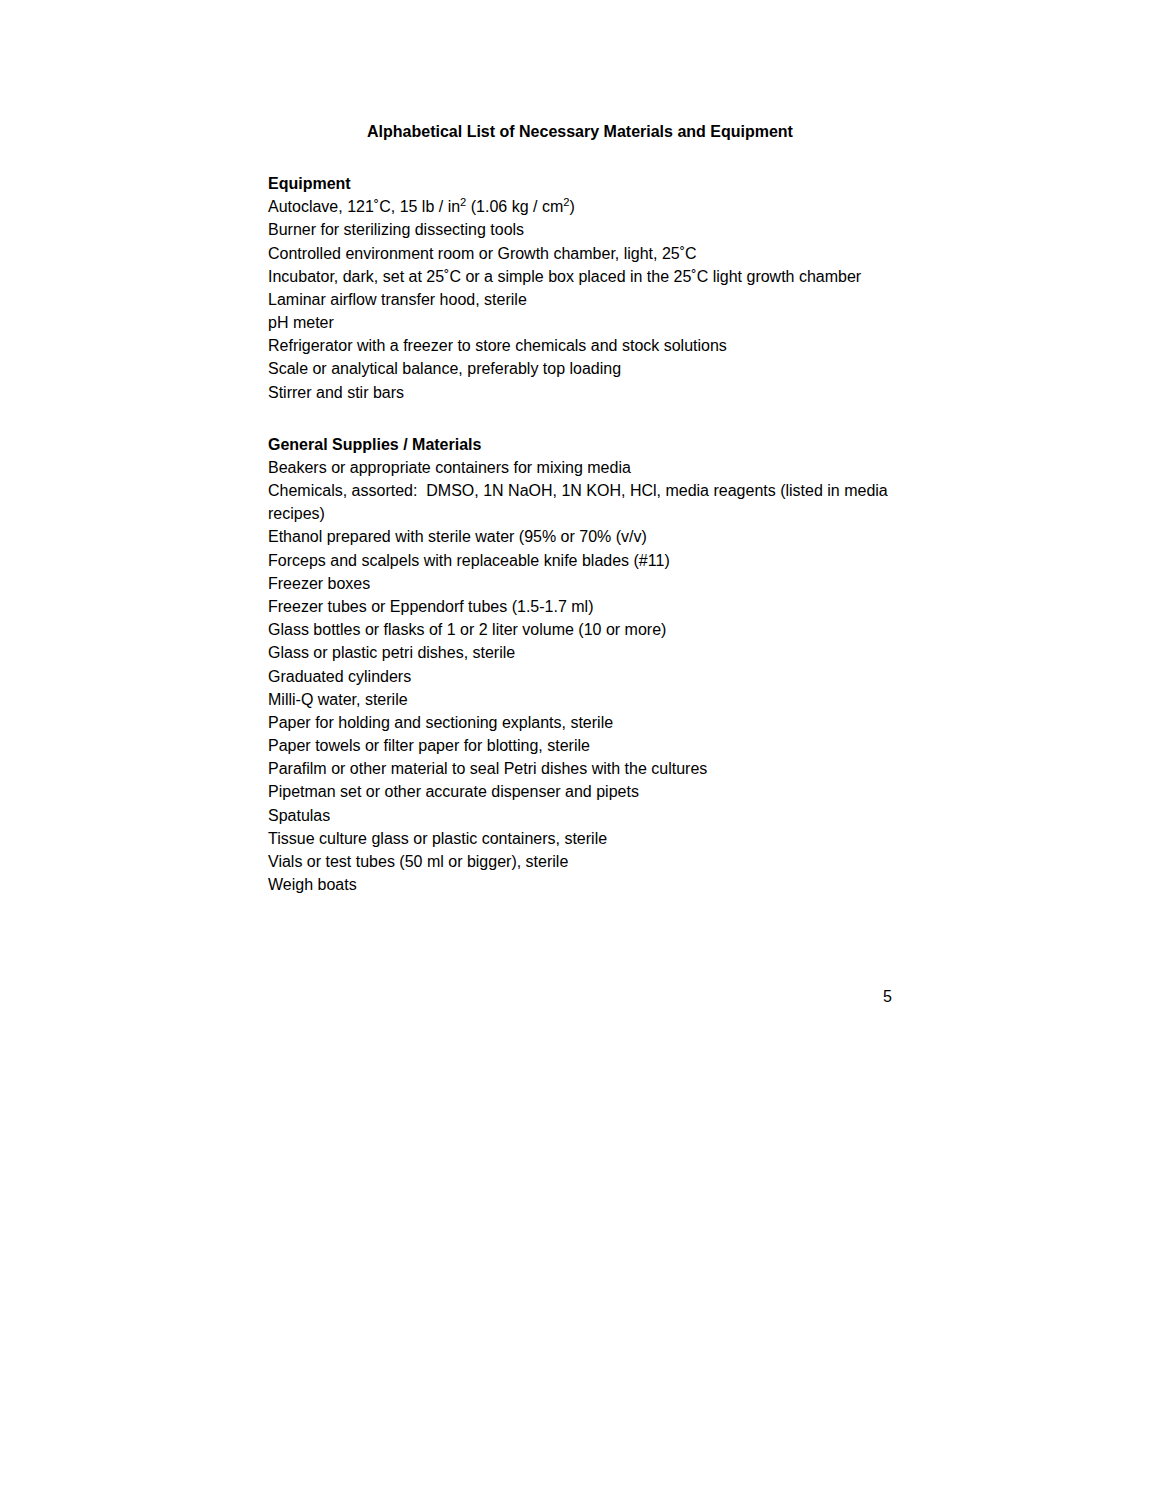Alphabetical List of Necessary Materials and Equipment
Equipment
Autoclave, 121˚C, 15 lb / in2 (1.06 kg / cm2)
Burner for sterilizing dissecting tools
Controlled environment room or Growth chamber, light, 25˚C
Incubator, dark, set at 25˚C or a simple box placed in the 25˚C light growth chamber
Laminar airflow transfer hood, sterile
pH meter
Refrigerator with a freezer to store chemicals and stock solutions
Scale or analytical balance, preferably top loading
Stirrer and stir bars
General Supplies / Materials
Beakers or appropriate containers for mixing media
Chemicals, assorted: DMSO, 1N NaOH, 1N KOH, HCl, media reagents (listed in media recipes)
Ethanol prepared with sterile water (95% or 70% (v/v)
Forceps and scalpels with replaceable knife blades (#11)
Freezer boxes
Freezer tubes or Eppendorf tubes (1.5-1.7 ml)
Glass bottles or flasks of 1 or 2 liter volume (10 or more)
Glass or plastic petri dishes, sterile
Graduated cylinders
Milli-Q water, sterile
Paper for holding and sectioning explants, sterile
Paper towels or filter paper for blotting, sterile
Parafilm or other material to seal Petri dishes with the cultures
Pipetman set or other accurate dispenser and pipets
Spatulas
Tissue culture glass or plastic containers, sterile
Vials or test tubes (50 ml or bigger), sterile
Weigh boats
5